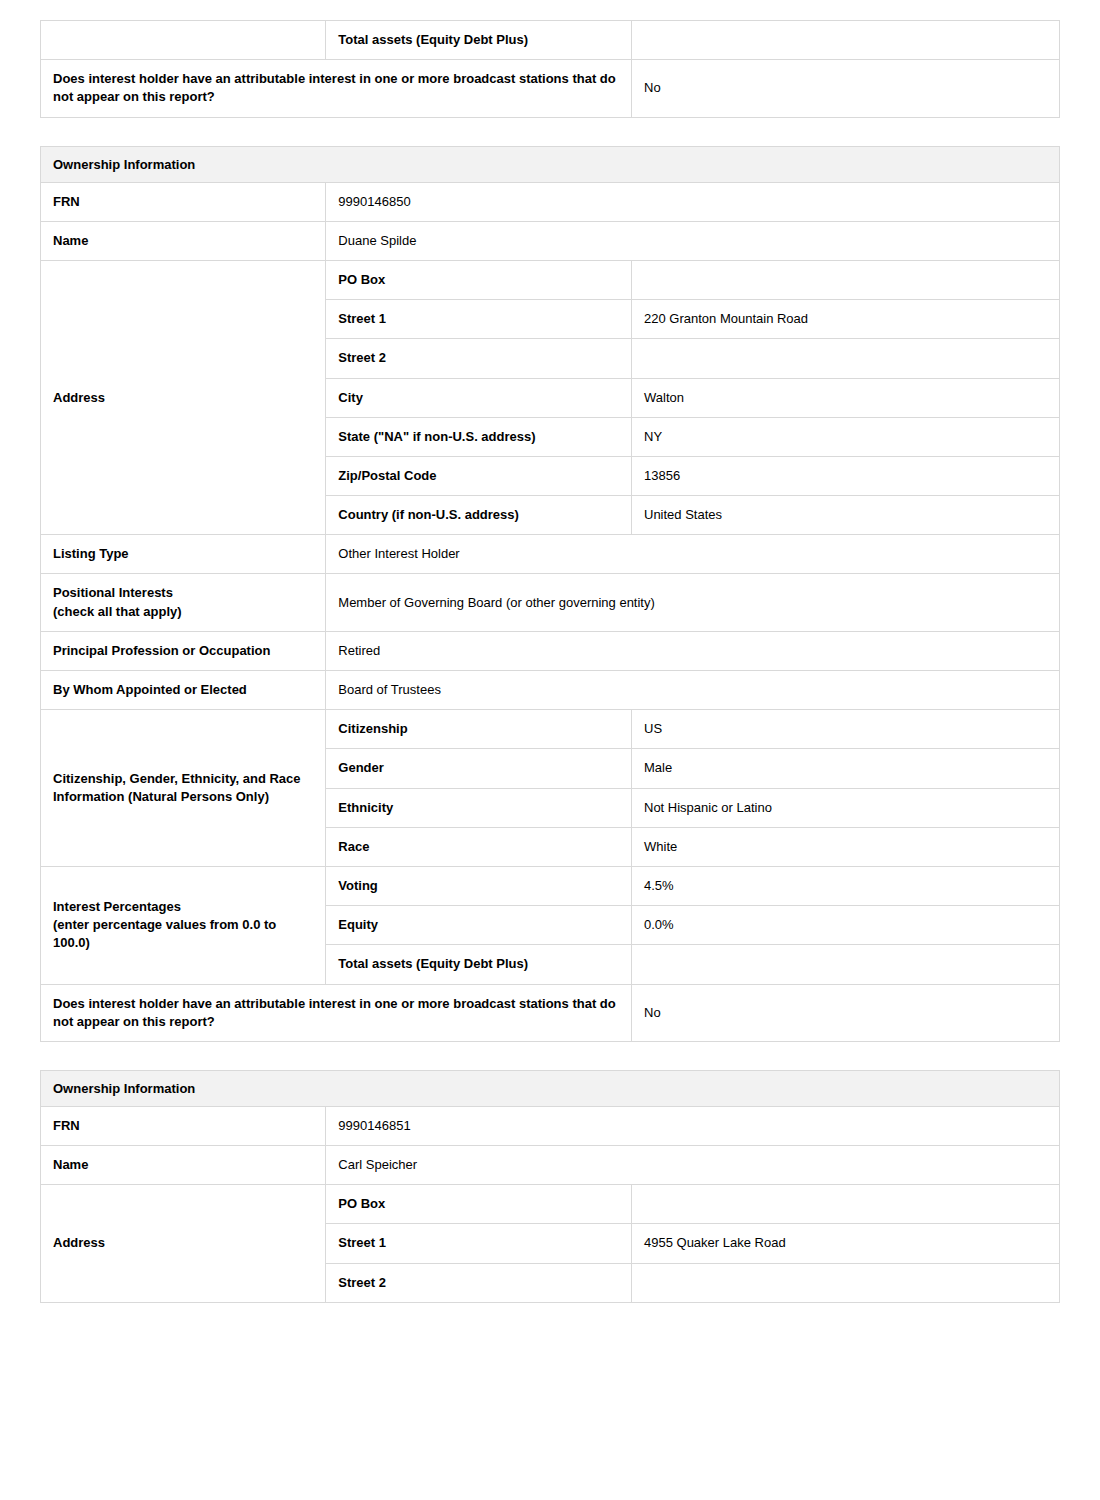| | Total assets (Equity Debt Plus) | |
| Does interest holder have an attributable interest in one or more broadcast stations that do not appear on this report? | No |
Ownership Information
| FRN | 9990146850 |
| Name | Duane Spilde |
| Address | PO Box | |
| Street 1 | 220 Granton Mountain Road |
| Street 2 | |
| City | Walton |
| State ("NA" if non-U.S. address) | NY |
| Zip/Postal Code | 13856 |
| Country (if non-U.S. address) | United States |
| Listing Type | Other Interest Holder |
| Positional Interests (check all that apply) | Member of Governing Board (or other governing entity) |
| Principal Profession or Occupation | Retired |
| By Whom Appointed or Elected | Board of Trustees |
| Citizenship, Gender, Ethnicity, and Race Information (Natural Persons Only) | Citizenship | US |
| Gender | Male |
| Ethnicity | Not Hispanic or Latino |
| Race | White |
| Interest Percentages (enter percentage values from 0.0 to 100.0) | Voting | 4.5% |
| Equity | 0.0% |
| Total assets (Equity Debt Plus) | |
| Does interest holder have an attributable interest in one or more broadcast stations that do not appear on this report? | No |
Ownership Information
| FRN | 9990146851 |
| Name | Carl Speicher |
| Address | PO Box | |
| Street 1 | 4955 Quaker Lake Road |
| Street 2 | |